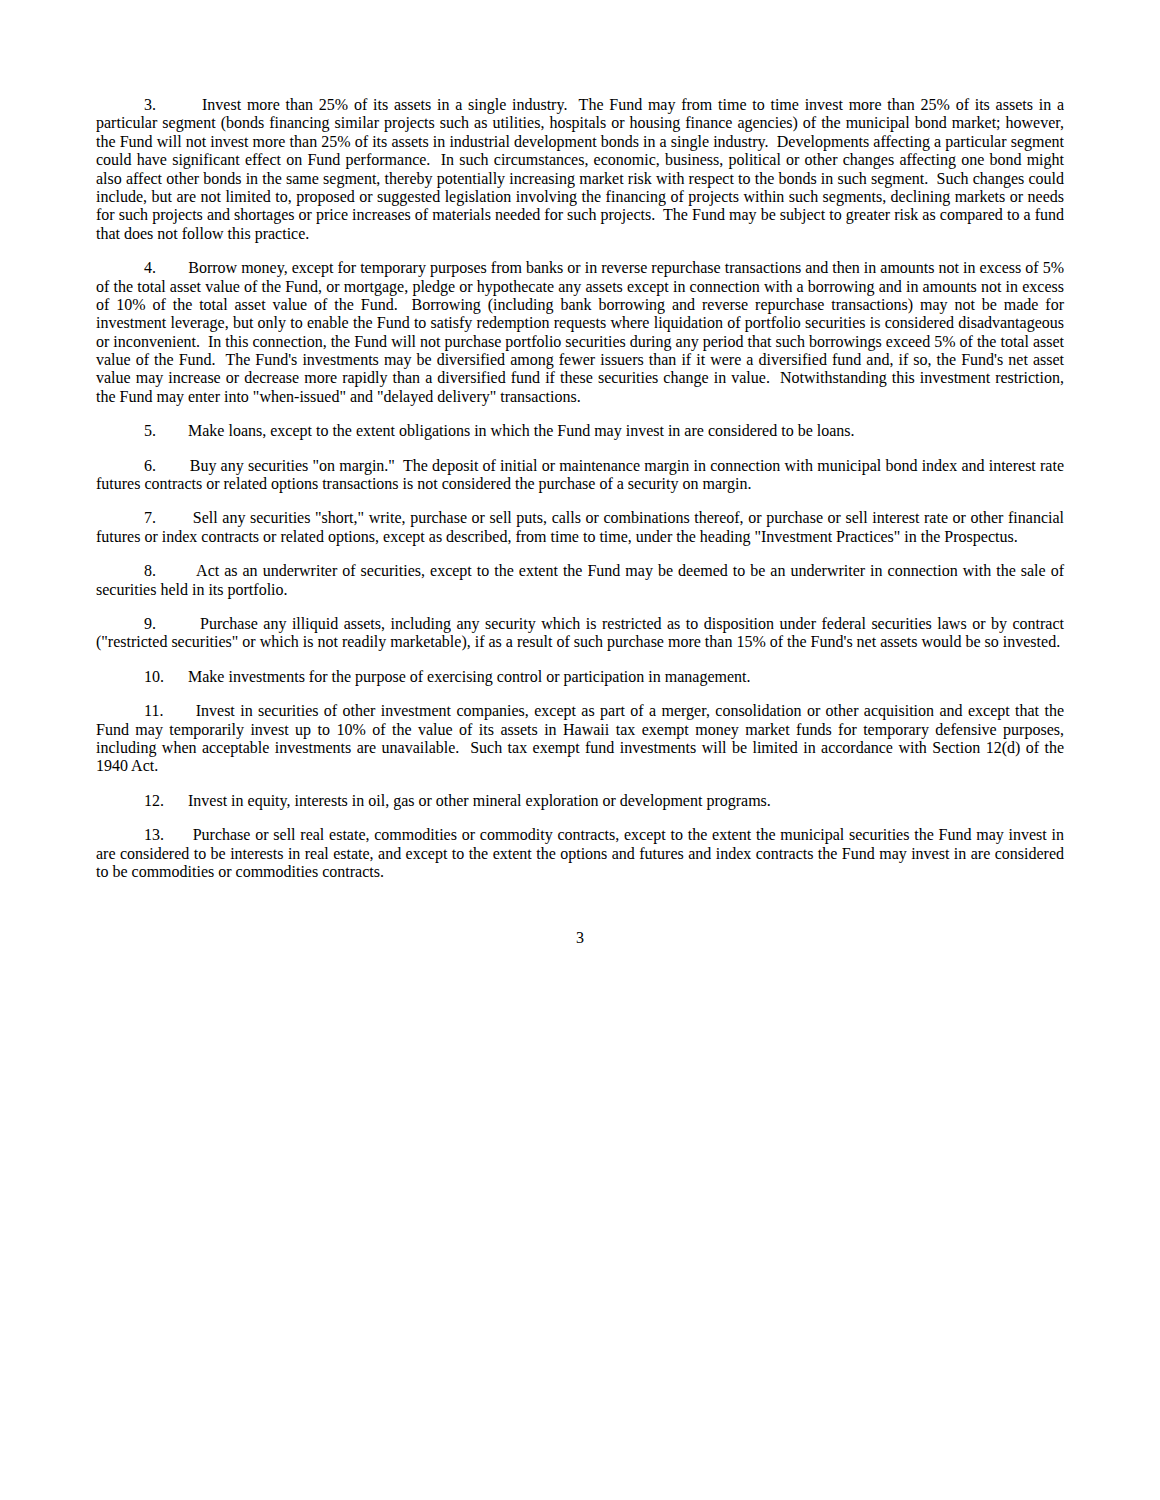3. Invest more than 25% of its assets in a single industry. The Fund may from time to time invest more than 25% of its assets in a particular segment (bonds financing similar projects such as utilities, hospitals or housing finance agencies) of the municipal bond market; however, the Fund will not invest more than 25% of its assets in industrial development bonds in a single industry. Developments affecting a particular segment could have significant effect on Fund performance. In such circumstances, economic, business, political or other changes affecting one bond might also affect other bonds in the same segment, thereby potentially increasing market risk with respect to the bonds in such segment. Such changes could include, but are not limited to, proposed or suggested legislation involving the financing of projects within such segments, declining markets or needs for such projects and shortages or price increases of materials needed for such projects. The Fund may be subject to greater risk as compared to a fund that does not follow this practice.
4. Borrow money, except for temporary purposes from banks or in reverse repurchase transactions and then in amounts not in excess of 5% of the total asset value of the Fund, or mortgage, pledge or hypothecate any assets except in connection with a borrowing and in amounts not in excess of 10% of the total asset value of the Fund. Borrowing (including bank borrowing and reverse repurchase transactions) may not be made for investment leverage, but only to enable the Fund to satisfy redemption requests where liquidation of portfolio securities is considered disadvantageous or inconvenient. In this connection, the Fund will not purchase portfolio securities during any period that such borrowings exceed 5% of the total asset value of the Fund. The Fund's investments may be diversified among fewer issuers than if it were a diversified fund and, if so, the Fund's net asset value may increase or decrease more rapidly than a diversified fund if these securities change in value. Notwithstanding this investment restriction, the Fund may enter into "when-issued" and "delayed delivery" transactions.
5. Make loans, except to the extent obligations in which the Fund may invest in are considered to be loans.
6. Buy any securities "on margin." The deposit of initial or maintenance margin in connection with municipal bond index and interest rate futures contracts or related options transactions is not considered the purchase of a security on margin.
7. Sell any securities "short," write, purchase or sell puts, calls or combinations thereof, or purchase or sell interest rate or other financial futures or index contracts or related options, except as described, from time to time, under the heading "Investment Practices" in the Prospectus.
8. Act as an underwriter of securities, except to the extent the Fund may be deemed to be an underwriter in connection with the sale of securities held in its portfolio.
9. Purchase any illiquid assets, including any security which is restricted as to disposition under federal securities laws or by contract ("restricted securities" or which is not readily marketable), if as a result of such purchase more than 15% of the Fund's net assets would be so invested.
10. Make investments for the purpose of exercising control or participation in management.
11. Invest in securities of other investment companies, except as part of a merger, consolidation or other acquisition and except that the Fund may temporarily invest up to 10% of the value of its assets in Hawaii tax exempt money market funds for temporary defensive purposes, including when acceptable investments are unavailable. Such tax exempt fund investments will be limited in accordance with Section 12(d) of the 1940 Act.
12. Invest in equity, interests in oil, gas or other mineral exploration or development programs.
13. Purchase or sell real estate, commodities or commodity contracts, except to the extent the municipal securities the Fund may invest in are considered to be interests in real estate, and except to the extent the options and futures and index contracts the Fund may invest in are considered to be commodities or commodities contracts.
3